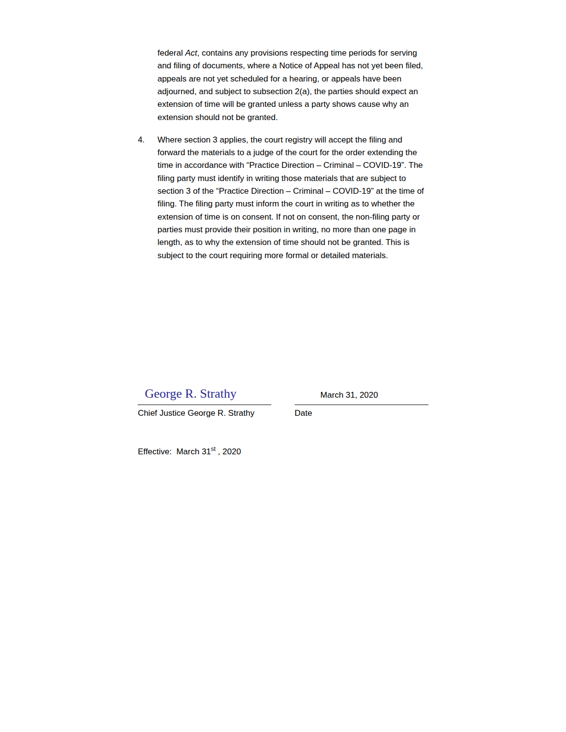federal Act, contains any provisions respecting time periods for serving and filing of documents, where a Notice of Appeal has not yet been filed, appeals are not yet scheduled for a hearing, or appeals have been adjourned, and subject to subsection 2(a), the parties should expect an extension of time will be granted unless a party shows cause why an extension should not be granted.
4. Where section 3 applies, the court registry will accept the filing and forward the materials to a judge of the court for the order extending the time in accordance with “Practice Direction – Criminal – COVID-19”. The filing party must identify in writing those materials that are subject to section 3 of the “Practice Direction – Criminal – COVID-19” at the time of filing. The filing party must inform the court in writing as to whether the extension of time is on consent. If not on consent, the non-filing party or parties must provide their position in writing, no more than one page in length, as to why the extension of time should not be granted. This is subject to the court requiring more formal or detailed materials.
George R. Strathy
Chief Justice George R. Strathy
March 31, 2020
Date
Effective: March 31st , 2020